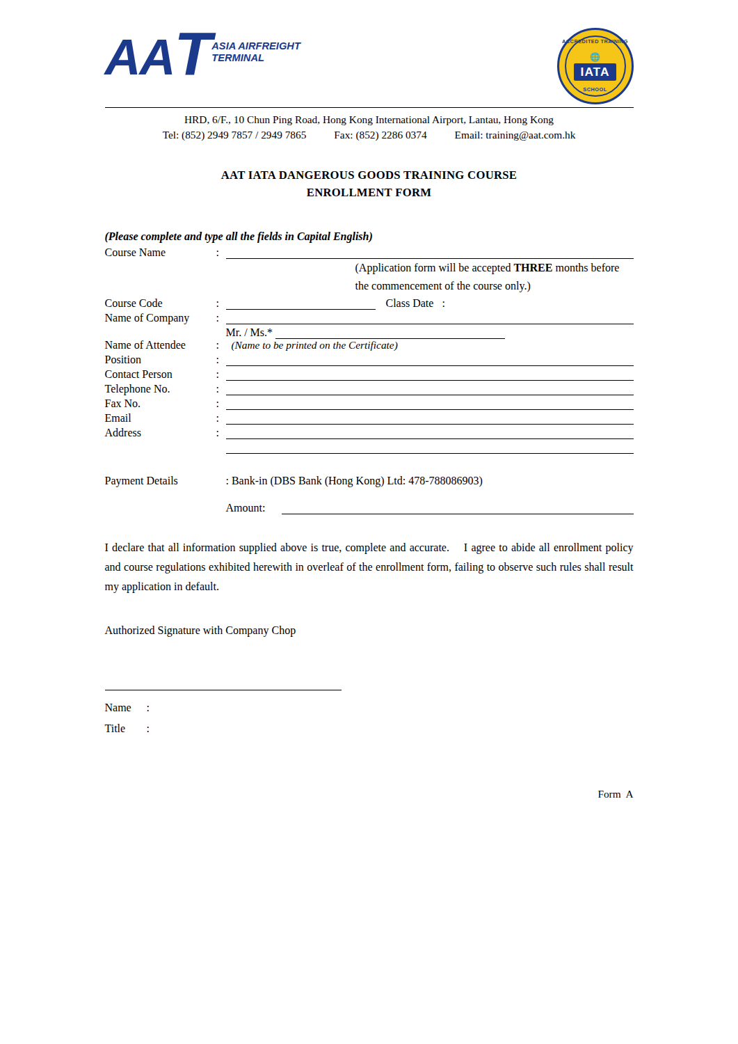AAT
ASIA AIRFREIGHT
TERMINAL
ACCREDITED TRAINING
🌐
IATA
SCHOOL
HRD, 6/F., 10 Chun Ping Road, Hong Kong International Airport, Lantau, Hong Kong Tel: (852) 2949 7857 / 2949 7865 Fax: (852) 2286 0374 Email: training@aat.com.hk
AAT IATA DANGEROUS GOODS TRAINING COURSE ENROLLMENT FORM
(Please complete and type all the fields in Capital English)
| Course Name | : | |
| | | (Application form will be accepted THREE months before the commencement of the course only.) |
| Course Code | : | | Class Date : | |
| Name of Company | : | |
| Name of Attendee | : | Mr. / Ms.* (Name to be printed on the Certificate) |
| Position | : | |
| Contact Person | : | |
| Telephone No. | : | |
| Fax No. | : | |
| Email | : | |
| Address | : | |
| Payment Details | | : Bank-in (DBS Bank (Hong Kong) Ltd: 478-788086903) |
| | | / Amount: / / |
I declare that all information supplied above is true, complete and accurate. I agree to abide all enrollment policy and course regulations exhibited herewith in overleaf of the enrollment form, failing to observe such rules shall result my application in default.
Authorized Signature with Company Chop
| Name | : |
| Title | : |
Form A